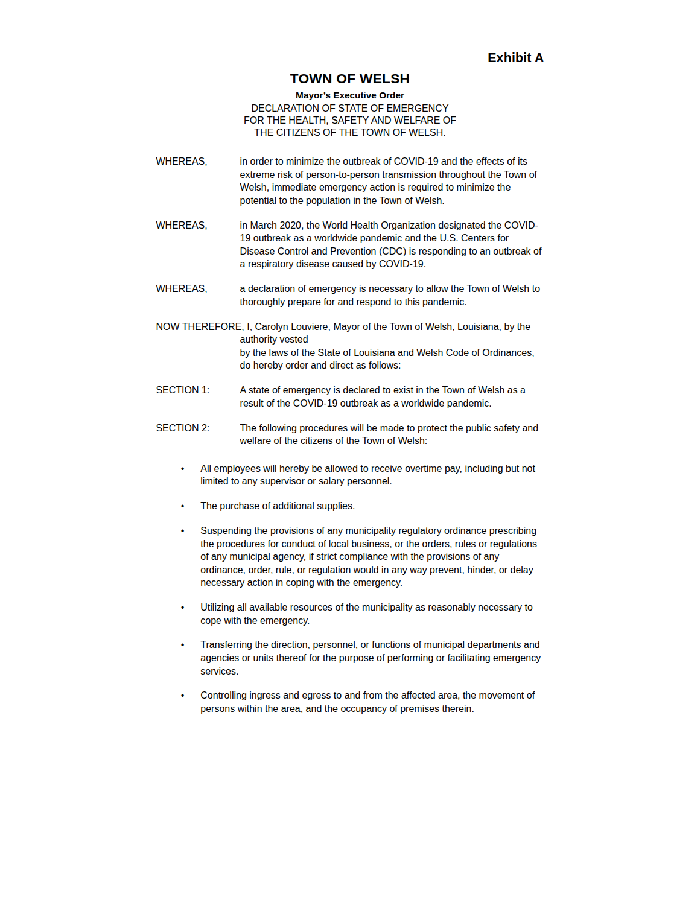Exhibit A
TOWN OF WELSH
Mayor’s Executive Order
DECLARATION OF STATE OF EMERGENCY
FOR THE HEALTH, SAFETY AND WELFARE OF
THE CITIZENS OF THE TOWN OF WELSH.
| WHEREAS, | in order to minimize the outbreak of COVID-19 and the effects of its extreme risk of person-to-person transmission throughout the Town of Welsh, immediate emergency action is required to minimize the potential to the population in the Town of Welsh. |
| WHEREAS, | in March 2020, the World Health Organization designated the COVID-19 outbreak as a worldwide pandemic and the U.S. Centers for Disease Control and Prevention (CDC) is responding to an outbreak of a respiratory disease caused by COVID-19. |
| WHEREAS, | a declaration of emergency is necessary to allow the Town of Welsh to thoroughly prepare for and respond to this pandemic. |
NOW THEREFORE, I, Carolyn Louviere, Mayor of the Town of Welsh, Louisiana, by the authority vested by the laws of the State of Louisiana and Welsh Code of Ordinances, do hereby order and direct as follows:
| SECTION 1: | A state of emergency is declared to exist in the Town of Welsh as a result of the COVID-19 outbreak as a worldwide pandemic. |
| SECTION 2: | The following procedures will be made to protect the public safety and welfare of the citizens of the Town of Welsh: |
All employees will hereby be allowed to receive overtime pay, including but not limited to any supervisor or salary personnel.
The purchase of additional supplies.
Suspending the provisions of any municipality regulatory ordinance prescribing the procedures for conduct of local business, or the orders, rules or regulations of any municipal agency, if strict compliance with the provisions of any ordinance, order, rule, or regulation would in any way prevent, hinder, or delay necessary action in coping with the emergency.
Utilizing all available resources of the municipality as reasonably necessary to cope with the emergency.
Transferring the direction, personnel, or functions of municipal departments and agencies or units thereof for the purpose of performing or facilitating emergency services.
Controlling ingress and egress to and from the affected area, the movement of persons within the area, and the occupancy of premises therein.